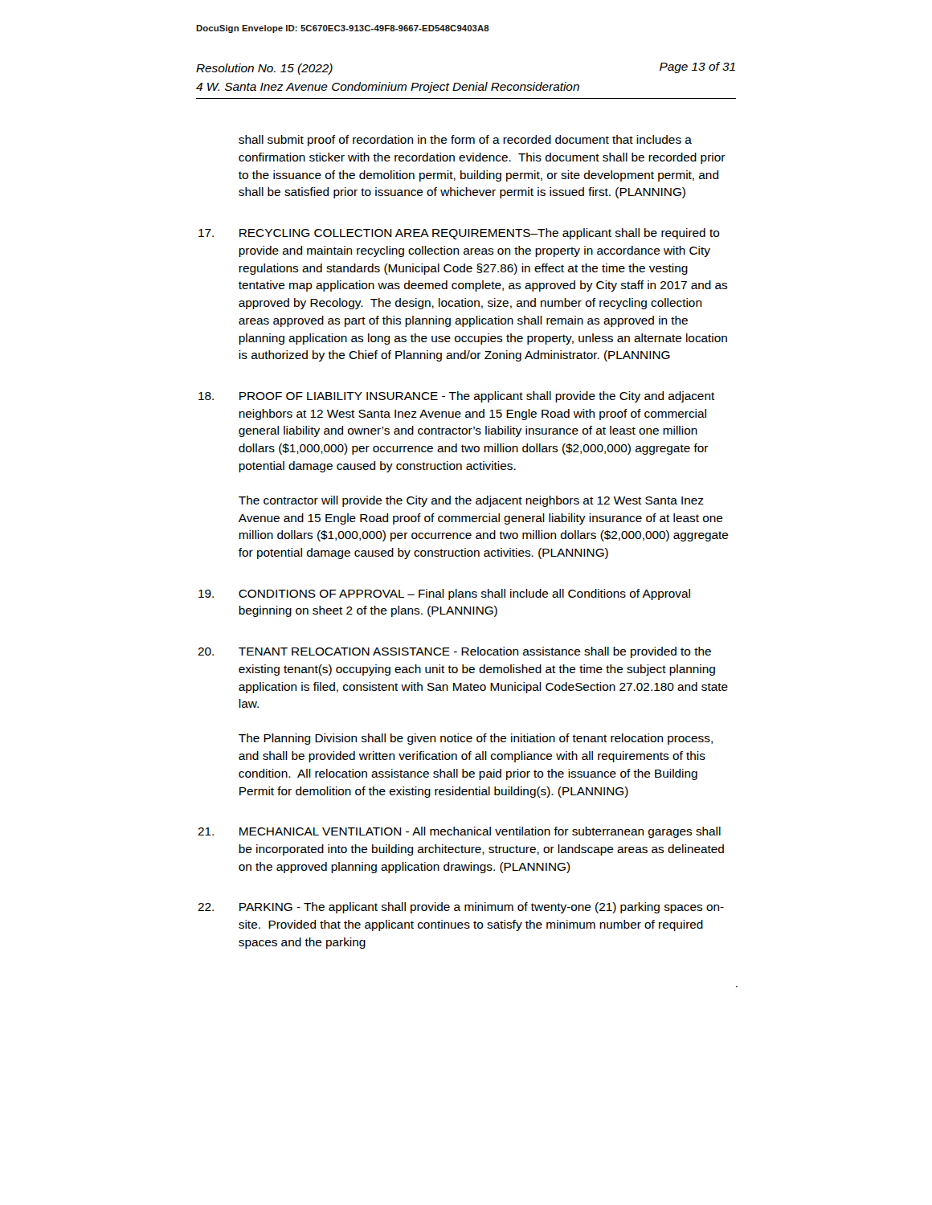DocuSign Envelope ID: 5C670EC3-913C-49F8-9667-ED548C9403A8
Resolution No. 15 (2022)
4 W. Santa Inez Avenue Condominium Project Denial Reconsideration
Page 13 of 31
shall submit proof of recordation in the form of a recorded document that includes a confirmation sticker with the recordation evidence. This document shall be recorded prior to the issuance of the demolition permit, building permit, or site development permit, and shall be satisfied prior to issuance of whichever permit is issued first. (PLANNING)
17.
RECYCLING COLLECTION AREA REQUIREMENTS–The applicant shall be required to provide and maintain recycling collection areas on the property in accordance with City regulations and standards (Municipal Code §27.86) in effect at the time the vesting tentative map application was deemed complete, as approved by City staff in 2017 and as approved by Recology. The design, location, size, and number of recycling collection areas approved as part of this planning application shall remain as approved in the planning application as long as the use occupies the property, unless an alternate location is authorized by the Chief of Planning and/or Zoning Administrator. (PLANNING
18.
PROOF OF LIABILITY INSURANCE - The applicant shall provide the City and adjacent neighbors at 12 West Santa Inez Avenue and 15 Engle Road with proof of commercial general liability and owner’s and contractor’s liability insurance of at least one million dollars ($1,000,000) per occurrence and two million dollars ($2,000,000) aggregate for potential damage caused by construction activities.
The contractor will provide the City and the adjacent neighbors at 12 West Santa Inez Avenue and 15 Engle Road proof of commercial general liability insurance of at least one million dollars ($1,000,000) per occurrence and two million dollars ($2,000,000) aggregate for potential damage caused by construction activities. (PLANNING)
19.
CONDITIONS OF APPROVAL – Final plans shall include all Conditions of Approval beginning on sheet 2 of the plans. (PLANNING)
20.
TENANT RELOCATION ASSISTANCE - Relocation assistance shall be provided to the existing tenant(s) occupying each unit to be demolished at the time the subject planning application is filed, consistent with San Mateo Municipal CodeSection 27.02.180 and state law.
The Planning Division shall be given notice of the initiation of tenant relocation process, and shall be provided written verification of all compliance with all requirements of this condition. All relocation assistance shall be paid prior to the issuance of the Building Permit for demolition of the existing residential building(s). (PLANNING)
21.
MECHANICAL VENTILATION - All mechanical ventilation for subterranean garages shall be incorporated into the building architecture, structure, or landscape areas as delineated on the approved planning application drawings. (PLANNING)
22.
PARKING - The applicant shall provide a minimum of twenty-one (21) parking spaces on-site. Provided that the applicant continues to satisfy the minimum number of required spaces and the parking
.